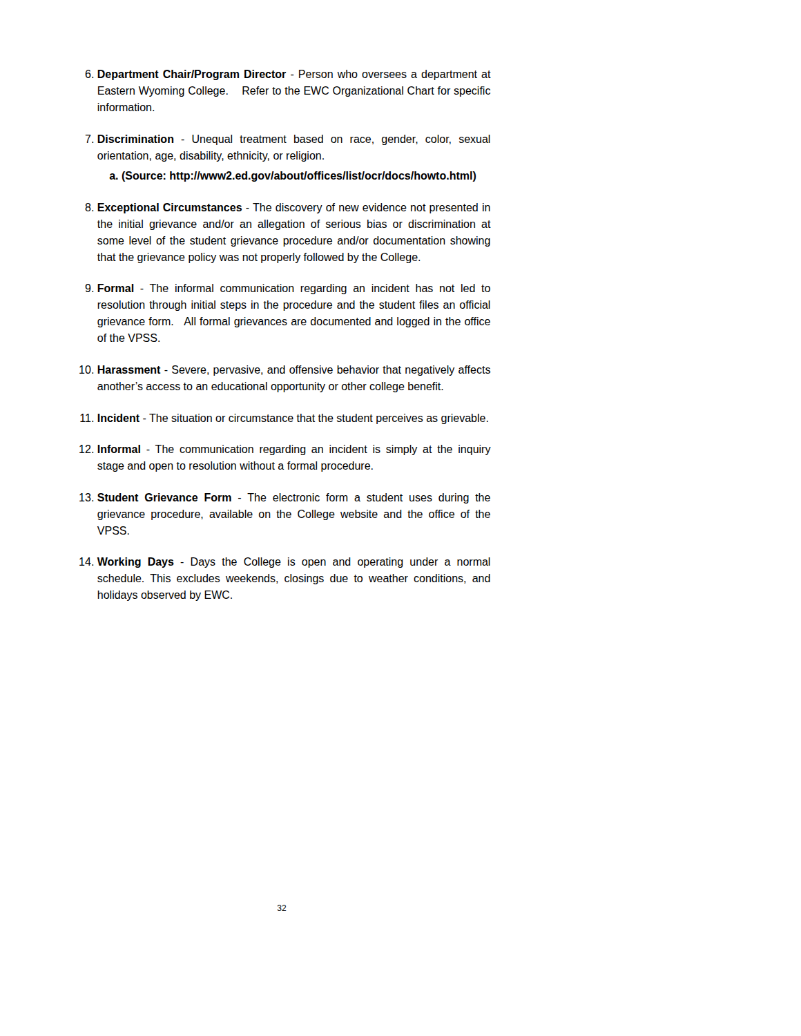Department Chair/Program Director - Person who oversees a department at Eastern Wyoming College. Refer to the EWC Organizational Chart for specific information.
Discrimination - Unequal treatment based on race, gender, color, sexual orientation, age, disability, ethnicity, or religion.
(Source: http://www2.ed.gov/about/offices/list/ocr/docs/howto.html)
Exceptional Circumstances - The discovery of new evidence not presented in the initial grievance and/or an allegation of serious bias or discrimination at some level of the student grievance procedure and/or documentation showing that the grievance policy was not properly followed by the College.
Formal - The informal communication regarding an incident has not led to resolution through initial steps in the procedure and the student files an official grievance form. All formal grievances are documented and logged in the office of the VPSS.
Harassment - Severe, pervasive, and offensive behavior that negatively affects another’s access to an educational opportunity or other college benefit.
Incident - The situation or circumstance that the student perceives as grievable.
Informal - The communication regarding an incident is simply at the inquiry stage and open to resolution without a formal procedure.
Student Grievance Form - The electronic form a student uses during the grievance procedure, available on the College website and the office of the VPSS.
Working Days - Days the College is open and operating under a normal schedule. This excludes weekends, closings due to weather conditions, and holidays observed by EWC.
32